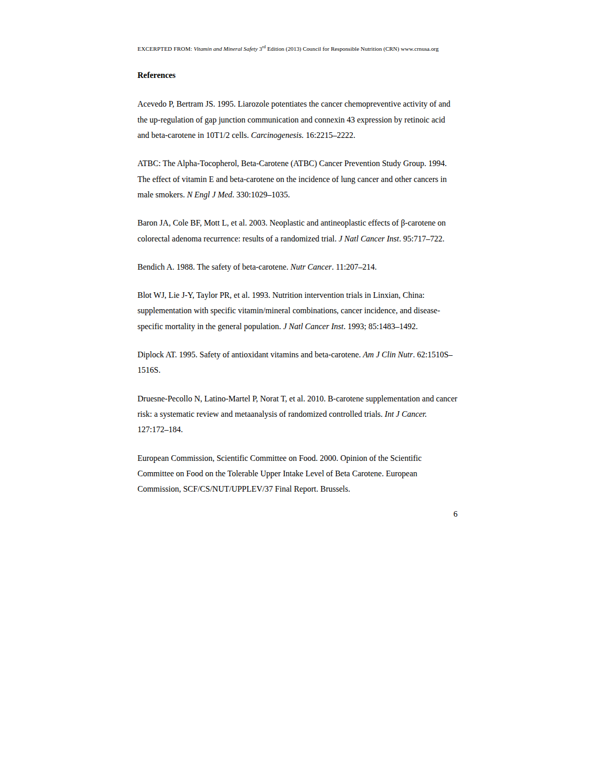EXCERPTED FROM: Vitamin and Mineral Safety 3rd Edition (2013) Council for Responsible Nutrition (CRN) www.crnusa.org
References
Acevedo P, Bertram JS. 1995. Liarozole potentiates the cancer chemopreventive activity of and the up-regulation of gap junction communication and connexin 43 expression by retinoic acid and beta-carotene in 10T1/2 cells. Carcinogenesis. 16:2215–2222.
ATBC: The Alpha-Tocopherol, Beta-Carotene (ATBC) Cancer Prevention Study Group. 1994. The effect of vitamin E and beta-carotene on the incidence of lung cancer and other cancers in male smokers. N Engl J Med. 330:1029–1035.
Baron JA, Cole BF, Mott L, et al. 2003. Neoplastic and antineoplastic effects of β-carotene on colorectal adenoma recurrence: results of a randomized trial. J Natl Cancer Inst. 95:717–722.
Bendich A. 1988. The safety of beta-carotene. Nutr Cancer. 11:207–214.
Blot WJ, Lie J-Y, Taylor PR, et al. 1993. Nutrition intervention trials in Linxian, China: supplementation with specific vitamin/mineral combinations, cancer incidence, and disease-specific mortality in the general population. J Natl Cancer Inst. 1993; 85:1483–1492.
Diplock AT. 1995. Safety of antioxidant vitamins and beta-carotene. Am J Clin Nutr. 62:1510S–1516S.
Druesne-Pecollo N, Latino-Martel P, Norat T, et al. 2010. B-carotene supplementation and cancer risk: a systematic review and metaanalysis of randomized controlled trials. Int J Cancer. 127:172–184.
European Commission, Scientific Committee on Food. 2000. Opinion of the Scientific Committee on Food on the Tolerable Upper Intake Level of Beta Carotene. European Commission, SCF/CS/NUT/UPPLEV/37 Final Report. Brussels.
6